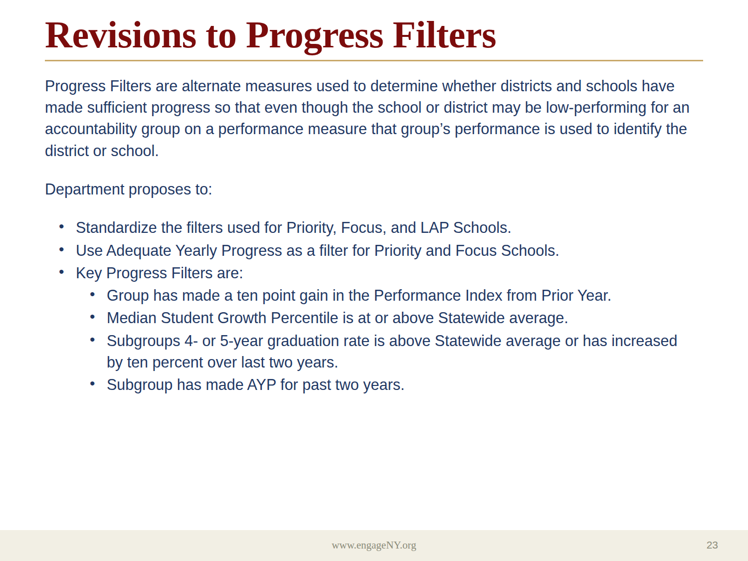Revisions to Progress Filters
Progress Filters are alternate measures used to determine whether districts and schools have made sufficient progress so that even though the school or district may be low-performing for an accountability group on a performance measure that group’s performance is used to identify the district or school.
Department proposes to:
Standardize the filters used for Priority, Focus, and LAP Schools.
Use Adequate Yearly Progress as a filter for Priority and Focus Schools.
Key Progress Filters are:
Group has made a ten point gain in the Performance Index from Prior Year.
Median Student Growth Percentile is at or above Statewide average.
Subgroups 4- or 5-year graduation rate is above Statewide average or has increased by ten percent over last two years.
Subgroup has made AYP for past two years.
www.engageNY.org
23